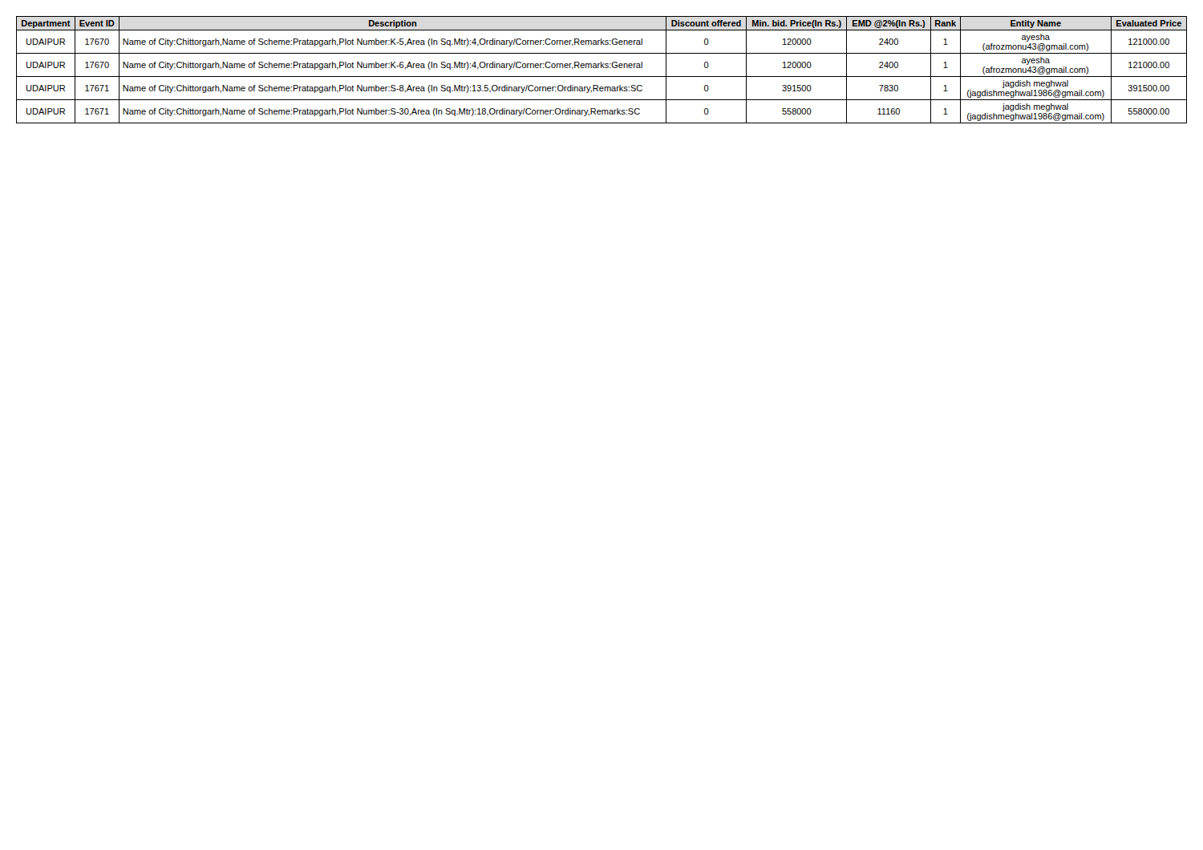| Department | Event ID | Description | Discount offered | Min. bid. Price(In Rs.) | EMD @2%(In Rs.) | Rank | Entity Name | Evaluated Price |
| --- | --- | --- | --- | --- | --- | --- | --- | --- |
| UDAIPUR | 17670 | Name of City:Chittorgarh,Name of Scheme:Pratapgarh,Plot Number:K-5,Area (In Sq.Mtr):4,Ordinary/Corner:Corner,Remarks:General | 0 | 120000 | 2400 | 1 | ayesha (afrozmonu43@gmail.com) | 121000.00 |
| UDAIPUR | 17670 | Name of City:Chittorgarh,Name of Scheme:Pratapgarh,Plot Number:K-6,Area (In Sq.Mtr):4,Ordinary/Corner:Corner,Remarks:General | 0 | 120000 | 2400 | 1 | ayesha (afrozmonu43@gmail.com) | 121000.00 |
| UDAIPUR | 17671 | Name of City:Chittorgarh,Name of Scheme:Pratapgarh,Plot Number:S-8,Area (In Sq.Mtr):13.5,Ordinary/Corner:Ordinary,Remarks:SC | 0 | 391500 | 7830 | 1 | jagdish meghwal (jagdishmeghwal1986@gmail.com) | 391500.00 |
| UDAIPUR | 17671 | Name of City:Chittorgarh,Name of Scheme:Pratapgarh,Plot Number:S-30,Area (In Sq.Mtr):18,Ordinary/Corner:Ordinary,Remarks:SC | 0 | 558000 | 11160 | 1 | jagdish meghwal (jagdishmeghwal1986@gmail.com) | 558000.00 |